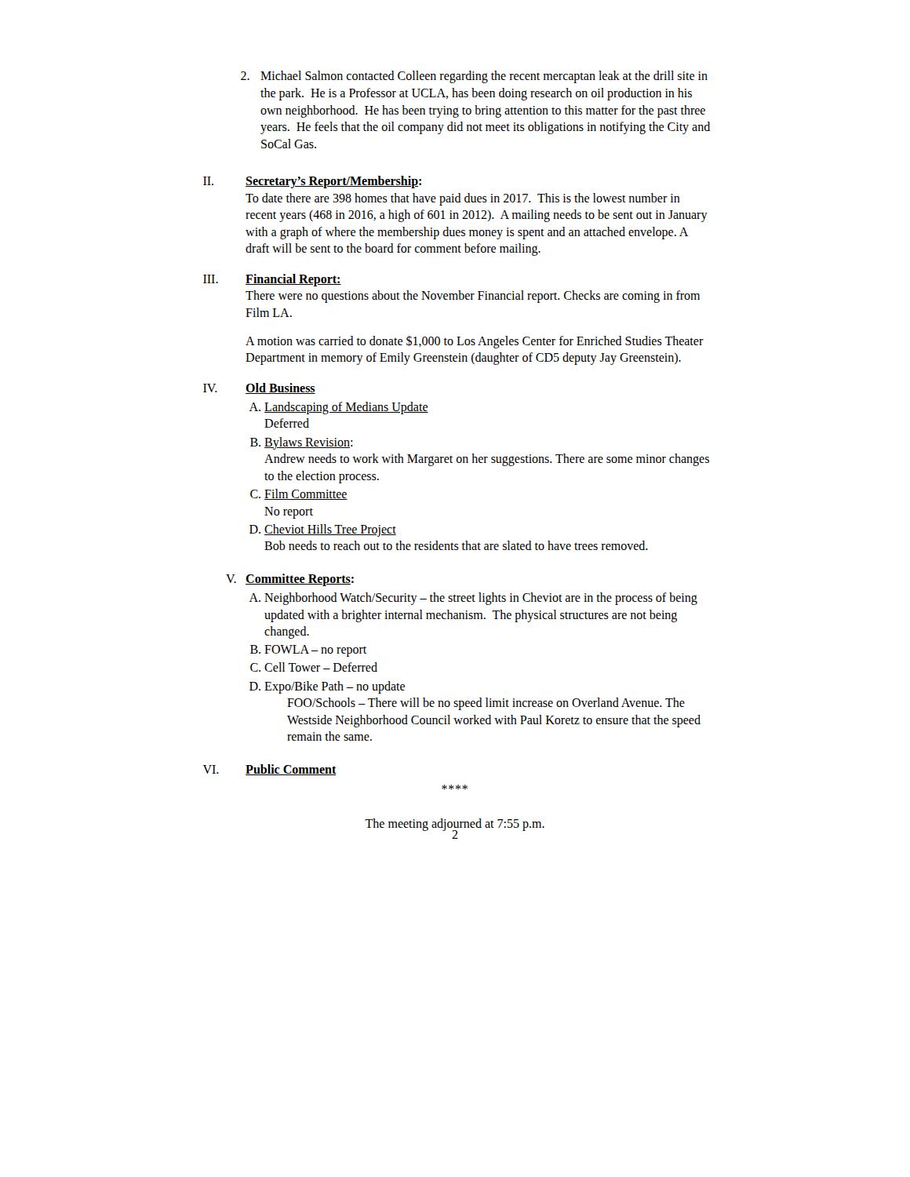2.
Michael Salmon contacted Colleen regarding the recent mercaptan leak at the drill site in the park. He is a Professor at UCLA, has been doing research on oil production in his own neighborhood. He has been trying to bring attention to this matter for the past three years. He feels that the oil company did not meet its obligations in notifying the City and SoCal Gas.
II.
Secretary’s Report/Membership
:
To date there are 398 homes that have paid dues in 2017. This is the lowest number in recent years (468 in 2016, a high of 601 in 2012). A mailing needs to be sent out in January with a graph of where the membership dues money is spent and an attached envelope. A draft will be sent to the board for comment before mailing.
III.
Financial Report:
There were no questions about the November Financial report. Checks are coming in from Film LA.
A motion was carried to donate $1,000 to Los Angeles Center for Enriched Studies Theater Department in memory of Emily Greenstein (daughter of CD5 deputy Jay Greenstein).
IV.
Old Business
Landscaping of Medians Update
Deferred
Bylaws Revision:
Andrew needs to work with Margaret on her suggestions. There are some minor changes to the election process.
Film Committee
No report
Cheviot Hills Tree Project
Bob needs to reach out to the residents that are slated to have trees removed.
V.
Committee Reports
:
Neighborhood Watch/Security – the street lights in Cheviot are in the process of being updated with a brighter internal mechanism. The physical structures are not being changed.
FOWLA – no report
Cell Tower – Deferred
Expo/Bike Path – no update
FOO/Schools – There will be no speed limit increase on Overland Avenue. The Westside Neighborhood Council worked with Paul Koretz to ensure that the speed remain the same.
VI.
Public Comment
****
The meeting adjourned at 7:55 p.m.
2